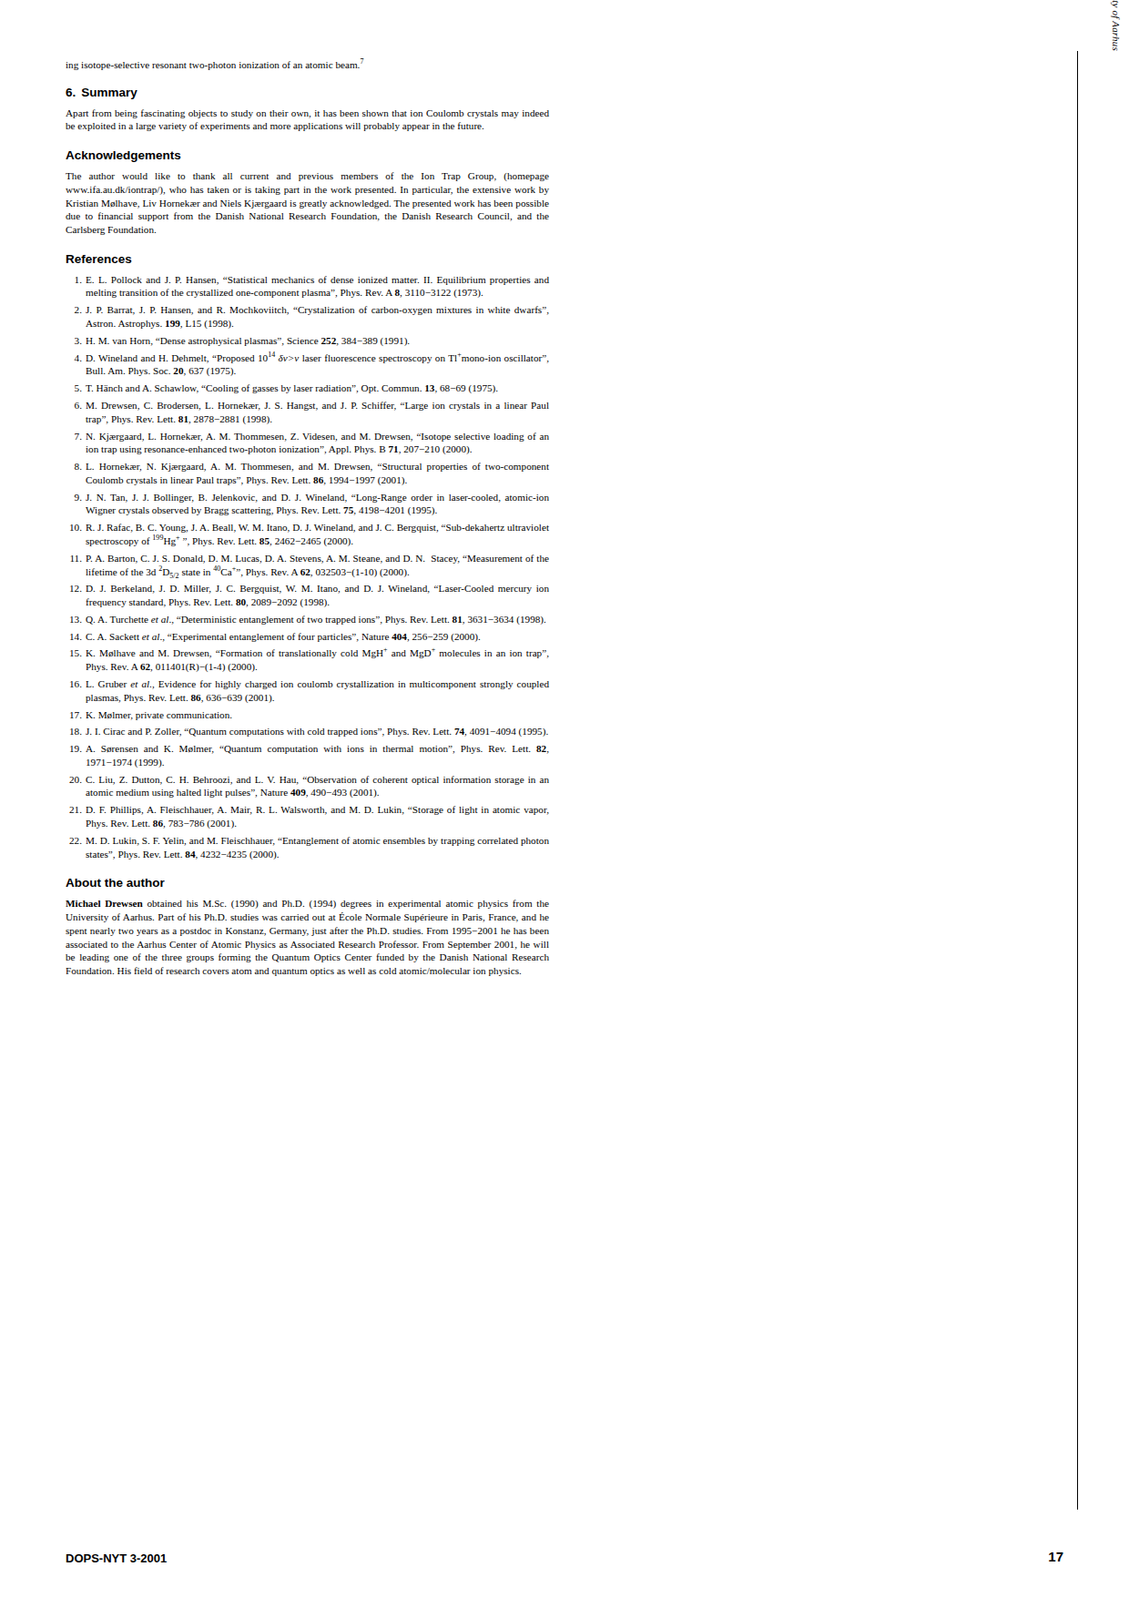DOPS Profile: Optics at University of Aarhus
ing isotope-selective resonant two-photon ionization of an atomic beam.7
6. Summary
Apart from being fascinating objects to study on their own, it has been shown that ion Coulomb crystals may indeed be exploited in a large variety of experiments and more applications will probably appear in the future.
Acknowledgements
The author would like to thank all current and previous members of the Ion Trap Group, (homepage www.ifa.au.dk/iontrap/), who has taken or is taking part in the work presented. In particular, the extensive work by Kristian Mølhave, Liv Hornekær and Niels Kjærgaard is greatly acknowledged. The presented work has been possible due to financial support from the Danish National Research Foundation, the Danish Research Council, and the Carlsberg Foundation.
References
E. L. Pollock and J. P. Hansen, “Statistical mechanics of dense ionized matter. II. Equilibrium properties and melting transition of the crystallized one-component plasma”, Phys. Rev. A 8, 3110−3122 (1973).
J. P. Barrat, J. P. Hansen, and R. Mochkoviitch, “Crystalization of carbon-oxygen mixtures in white dwarfs”, Astron. Astrophys. 199, L15 (1998).
H. M. van Horn, “Dense astrophysical plasmas”, Science 252, 384−389 (1991).
D. Wineland and H. Dehmelt, “Proposed 1014 δν>ν laser fluorescence spectroscopy on Tl+mono-ion oscillator”, Bull. Am. Phys. Soc. 20, 637 (1975).
T. Hänch and A. Schawlow, “Cooling of gasses by laser radiation”, Opt. Commun. 13, 68−69 (1975).
M. Drewsen, C. Brodersen, L. Hornekær, J. S. Hangst, and J. P. Schiffer, “Large ion crystals in a linear Paul trap”, Phys. Rev. Lett. 81, 2878−2881 (1998).
N. Kjærgaard, L. Hornekær, A. M. Thommesen, Z. Videsen, and M. Drewsen, “Isotope selective loading of an ion trap using resonance-enhanced two-photon ionization”, Appl. Phys. B 71, 207−210 (2000).
L. Hornekær, N. Kjærgaard, A. M. Thommesen, and M. Drewsen, “Structural properties of two-component Coulomb crystals in linear Paul traps”, Phys. Rev. Lett. 86, 1994−1997 (2001).
J. N. Tan, J. J. Bollinger, B. Jelenkovic, and D. J. Wineland, “Long-Range order in laser-cooled, atomic-ion Wigner crystals observed by Bragg scattering, Phys. Rev. Lett. 75, 4198−4201 (1995).
R. J. Rafac, B. C. Young, J. A. Beall, W. M. Itano, D. J. Wineland, and J. C. Bergquist, “Sub-dekahertz ultraviolet spectroscopy of 199Hg+ ”, Phys. Rev. Lett. 85, 2462−2465 (2000).
P. A. Barton, C. J. S. Donald, D. M. Lucas, D. A. Stevens, A. M. Steane, and D. N. Stacey, “Measurement of the lifetime of the 3d 2D5/2 state in 40Ca+”, Phys. Rev. A 62, 032503−(1-10) (2000).
D. J. Berkeland, J. D. Miller, J. C. Bergquist, W. M. Itano, and D. J. Wineland, “Laser-Cooled mercury ion frequency standard, Phys. Rev. Lett. 80, 2089−2092 (1998).
Q. A. Turchette et al., “Deterministic entanglement of two trapped ions”, Phys. Rev. Lett. 81, 3631−3634 (1998).
C. A. Sackett et al., “Experimental entanglement of four particles”, Nature 404, 256−259 (2000).
K. Mølhave and M. Drewsen, “Formation of translationally cold MgH+ and MgD+ molecules in an ion trap”, Phys. Rev. A 62, 011401(R)−(1-4) (2000).
L. Gruber et al., Evidence for highly charged ion coulomb crystallization in multicomponent strongly coupled plasmas, Phys. Rev. Lett. 86, 636−639 (2001).
K. Mølmer, private communication.
J. I. Cirac and P. Zoller, “Quantum computations with cold trapped ions”, Phys. Rev. Lett. 74, 4091−4094 (1995).
A. Sørensen and K. Mølmer, “Quantum computation with ions in thermal motion”, Phys. Rev. Lett. 82, 1971−1974 (1999).
C. Liu, Z. Dutton, C. H. Behroozi, and L. V. Hau, “Observation of coherent optical information storage in an atomic medium using halted light pulses”, Nature 409, 490−493 (2001).
D. F. Phillips, A. Fleischhauer, A. Mair, R. L. Walsworth, and M. D. Lukin, “Storage of light in atomic vapor, Phys. Rev. Lett. 86, 783−786 (2001).
M. D. Lukin, S. F. Yelin, and M. Fleischhauer, “Entanglement of atomic ensembles by trapping correlated photon states”, Phys. Rev. Lett. 84, 4232−4235 (2000).
About the author
Michael Drewsen obtained his M.Sc. (1990) and Ph.D. (1994) degrees in experimental atomic physics from the University of Aarhus. Part of his Ph.D. studies was carried out at École Normale Supérieure in Paris, France, and he spent nearly two years as a postdoc in Konstanz, Germany, just after the Ph.D. studies. From 1995−2001 he has been associated to the Aarhus Center of Atomic Physics as Associated Research Professor. From September 2001, he will be leading one of the three groups forming the Quantum Optics Center funded by the Danish National Research Foundation. His field of research covers atom and quantum optics as well as cold atomic/molecular ion physics.
DOPS-NYT 3-2001
17